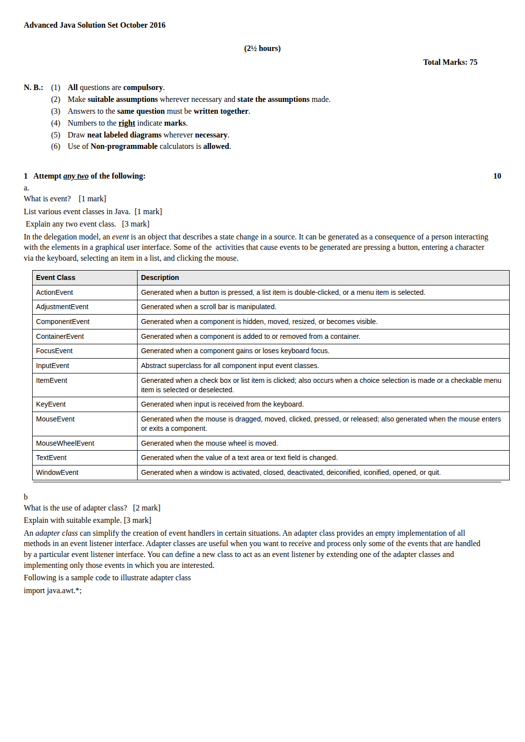Advanced Java Solution Set October 2016
(2½ hours)
Total Marks: 75
N. B.:
(1) All questions are compulsory.
(2) Make suitable assumptions wherever necessary and state the assumptions made.
(3) Answers to the same question must be written together.
(4) Numbers to the right indicate marks.
(5) Draw neat labeled diagrams wherever necessary.
(6) Use of Non-programmable calculators is allowed.
1 Attempt any two of the following: 10
a.
What is event? [1 mark]
List various event classes in Java. [1 mark]
Explain any two event class. [3 mark]
In the delegation model, an event is an object that describes a state change in a source. It can be generated as a consequence of a person interacting with the elements in a graphical user interface. Some of the activities that cause events to be generated are pressing a button, entering a character via the keyboard, selecting an item in a list, and clicking the mouse.
| Event Class | Description |
| --- | --- |
| ActionEvent | Generated when a button is pressed, a list item is double-clicked, or a menu item is selected. |
| AdjustmentEvent | Generated when a scroll bar is manipulated. |
| ComponentEvent | Generated when a component is hidden, moved, resized, or becomes visible. |
| ContainerEvent | Generated when a component is added to or removed from a container. |
| FocusEvent | Generated when a component gains or loses keyboard focus. |
| InputEvent | Abstract superclass for all component input event classes. |
| ItemEvent | Generated when a check box or list item is clicked; also occurs when a choice selection is made or a checkable menu item is selected or deselected. |
| KeyEvent | Generated when input is received from the keyboard. |
| MouseEvent | Generated when the mouse is dragged, moved, clicked, pressed, or released; also generated when the mouse enters or exits a component. |
| MouseWheelEvent | Generated when the mouse wheel is moved. |
| TextEvent | Generated when the value of a text area or text field is changed. |
| WindowEvent | Generated when a window is activated, closed, deactivated, deiconified, iconified, opened, or quit. |
b
What is the use of adapter class? [2 mark]
Explain with suitable example. [3 mark]
An adapter class can simplify the creation of event handlers in certain situations. An adapter class provides an empty implementation of all methods in an event listener interface. Adapter classes are useful when you want to receive and process only some of the events that are handled by a particular event listener interface. You can define a new class to act as an event listener by extending one of the adapter classes and implementing only those events in which you are interested.
Following is a sample code to illustrate adapter class
import java.awt.*;